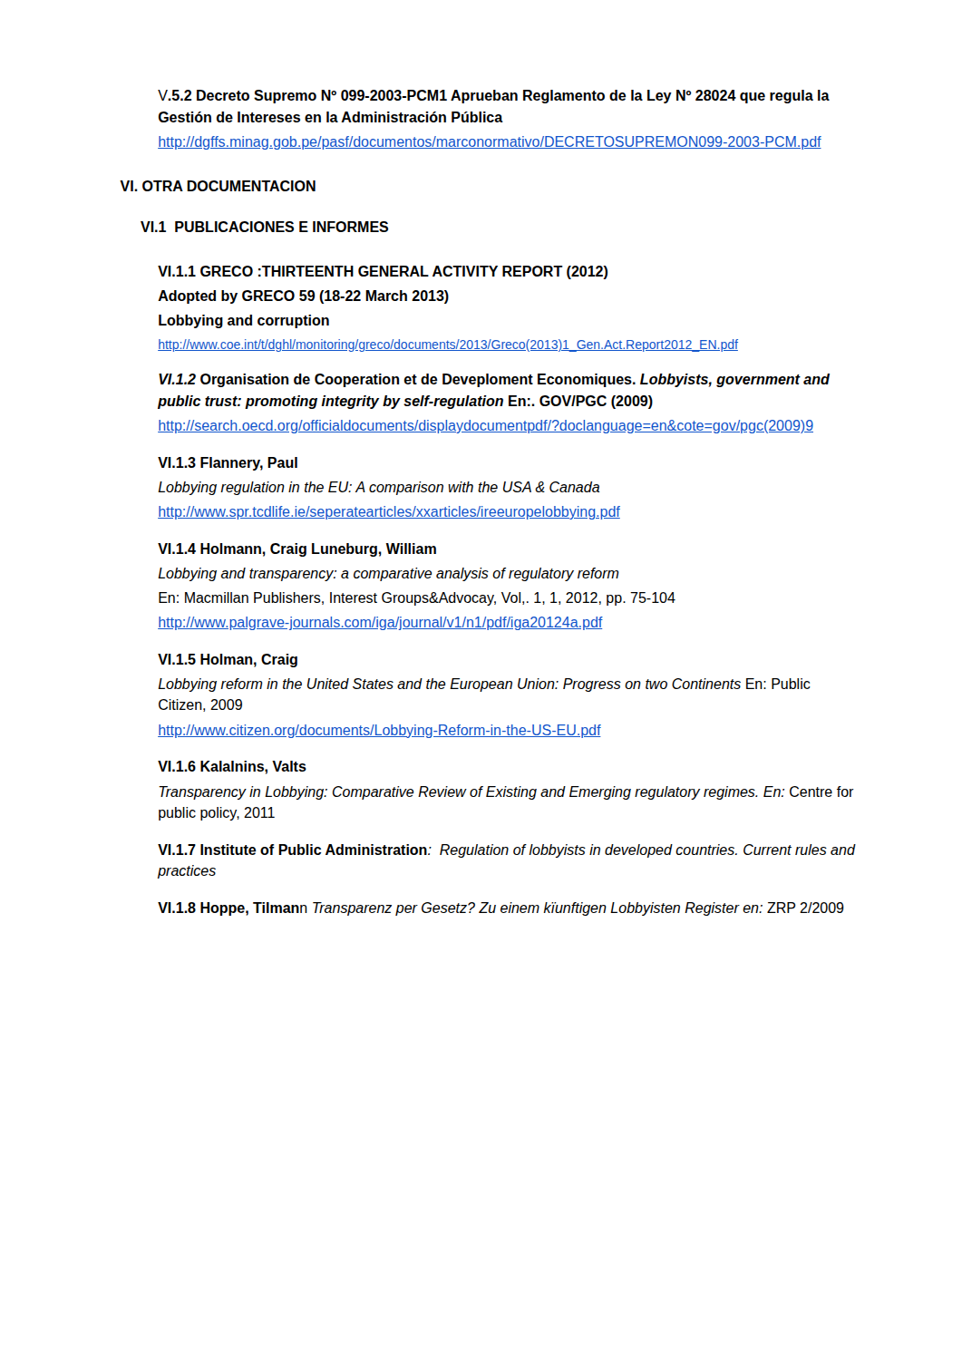V.5.2 Decreto Supremo Nº 099-2003-PCM1 Aprueban Reglamento de la Ley Nº 28024 que regula la Gestión de Intereses en la Administración Pública
http://dgffs.minag.gob.pe/pasf/documentos/marconormativo/DECRETOSUPREMON099-2003-PCM.pdf
VI. OTRA DOCUMENTACION
VI.1 PUBLICACIONES E INFORMES
VI.1.1 GRECO :THIRTEENTH GENERAL ACTIVITY REPORT (2012)
Adopted by GRECO 59 (18-22 March 2013)
Lobbying and corruption
http://www.coe.int/t/dghl/monitoring/greco/documents/2013/Greco(2013)1_Gen.Act.Report2012_EN.pdf
VI.1.2 Organisation de Cooperation et de Deveploment Economiques. Lobbyists, government and public trust: promoting integrity by self-regulation En:. GOV/PGC (2009)
http://search.oecd.org/officialdocuments/displaydocumentpdf/?doclanguage=en&cote=gov/pgc(2009)9
VI.1.3 Flannery, Paul
Lobbying regulation in the EU: A comparison with the USA & Canada
http://www.spr.tcdlife.ie/seperatearticles/xxarticles/ireeuropelobbying.pdf
VI.1.4 Holmann, Craig Luneburg, William
Lobbying and transparency: a comparative analysis of regulatory reform
En: Macmillan Publishers, Interest Groups&Advocay, Vol,. 1, 1, 2012, pp. 75-104
http://www.palgrave-journals.com/iga/journal/v1/n1/pdf/iga20124a.pdf
VI.1.5 Holman, Craig
Lobbying reform in the United States and the European Union: Progress on two Continents En: Public Citizen, 2009
http://www.citizen.org/documents/Lobbying-Reform-in-the-US-EU.pdf
VI.1.6 Kalalnins, Valts
Transparency in Lobbying: Comparative Review of Existing and Emerging regulatory regimes. En: Centre for public policy, 2011
VI.1.7 Institute of Public Administration: Regulation of lobbyists in developed countries. Current rules and practices
VI.1.8 Hoppe, Tilmann Transparenz per Gesetz? Zu einem kïunftigen Lobbyisten Register en: ZRP 2/2009